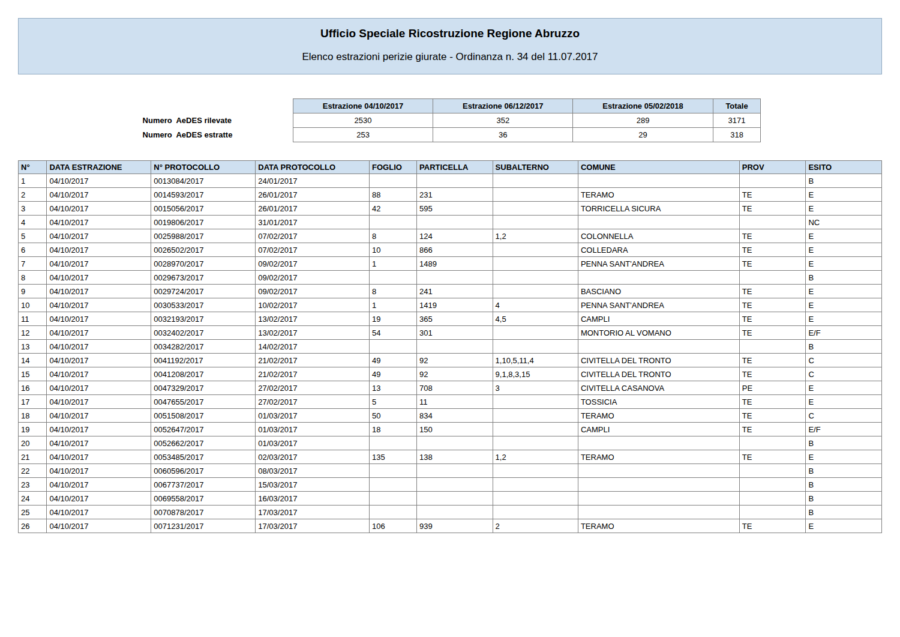Ufficio Speciale Ricostruzione Regione Abruzzo
Elenco estrazioni perizie giurate - Ordinanza n. 34 del 11.07.2017
| | Estrazione 04/10/2017 | Estrazione 06/12/2017 | Estrazione 05/02/2018 | Totale |
| Numero AeDES rilevate | 2530 | 352 | 289 | 3171 |
| Numero AeDES estratte | 253 | 36 | 29 | 318 |
| N° | DATA ESTRAZIONE | N° PROTOCOLLO | DATA PROTOCOLLO | FOGLIO | PARTICELLA | SUBALTERNO | COMUNE | PROV | ESITO |
| --- | --- | --- | --- | --- | --- | --- | --- | --- | --- |
| 1 | 04/10/2017 | 0013084/2017 | 24/01/2017 | | | | | | B |
| 2 | 04/10/2017 | 0014593/2017 | 26/01/2017 | 88 | 231 | | TERAMO | TE | E |
| 3 | 04/10/2017 | 0015056/2017 | 26/01/2017 | 42 | 595 | | TORRICELLA SICURA | TE | E |
| 4 | 04/10/2017 | 0019806/2017 | 31/01/2017 | | | | | | NC |
| 5 | 04/10/2017 | 0025988/2017 | 07/02/2017 | 8 | 124 | 1,2 | COLONNELLA | TE | E |
| 6 | 04/10/2017 | 0026502/2017 | 07/02/2017 | 10 | 866 | | COLLEDARA | TE | E |
| 7 | 04/10/2017 | 0028970/2017 | 09/02/2017 | 1 | 1489 | | PENNA SANT'ANDREA | TE | E |
| 8 | 04/10/2017 | 0029673/2017 | 09/02/2017 | | | | | | B |
| 9 | 04/10/2017 | 0029724/2017 | 09/02/2017 | 8 | 241 | | BASCIANO | TE | E |
| 10 | 04/10/2017 | 0030533/2017 | 10/02/2017 | 1 | 1419 | 4 | PENNA SANT'ANDREA | TE | E |
| 11 | 04/10/2017 | 0032193/2017 | 13/02/2017 | 19 | 365 | 4,5 | CAMPLI | TE | E |
| 12 | 04/10/2017 | 0032402/2017 | 13/02/2017 | 54 | 301 | | MONTORIO AL VOMANO | TE | E/F |
| 13 | 04/10/2017 | 0034282/2017 | 14/02/2017 | | | | | | B |
| 14 | 04/10/2017 | 0041192/2017 | 21/02/2017 | 49 | 92 | 1,10,5,11,4 | CIVITELLA DEL TRONTO | TE | C |
| 15 | 04/10/2017 | 0041208/2017 | 21/02/2017 | 49 | 92 | 9,1,8,3,15 | CIVITELLA DEL TRONTO | TE | C |
| 16 | 04/10/2017 | 0047329/2017 | 27/02/2017 | 13 | 708 | 3 | CIVITELLA CASANOVA | PE | E |
| 17 | 04/10/2017 | 0047655/2017 | 27/02/2017 | 5 | 11 | | TOSSICIA | TE | E |
| 18 | 04/10/2017 | 0051508/2017 | 01/03/2017 | 50 | 834 | | TERAMO | TE | C |
| 19 | 04/10/2017 | 0052647/2017 | 01/03/2017 | 18 | 150 | | CAMPLI | TE | E/F |
| 20 | 04/10/2017 | 0052662/2017 | 01/03/2017 | | | | | | B |
| 21 | 04/10/2017 | 0053485/2017 | 02/03/2017 | 135 | 138 | 1,2 | TERAMO | TE | E |
| 22 | 04/10/2017 | 0060596/2017 | 08/03/2017 | | | | | | B |
| 23 | 04/10/2017 | 0067737/2017 | 15/03/2017 | | | | | | B |
| 24 | 04/10/2017 | 0069558/2017 | 16/03/2017 | | | | | | B |
| 25 | 04/10/2017 | 0070878/2017 | 17/03/2017 | | | | | | B |
| 26 | 04/10/2017 | 0071231/2017 | 17/03/2017 | 106 | 939 | 2 | TERAMO | TE | E |